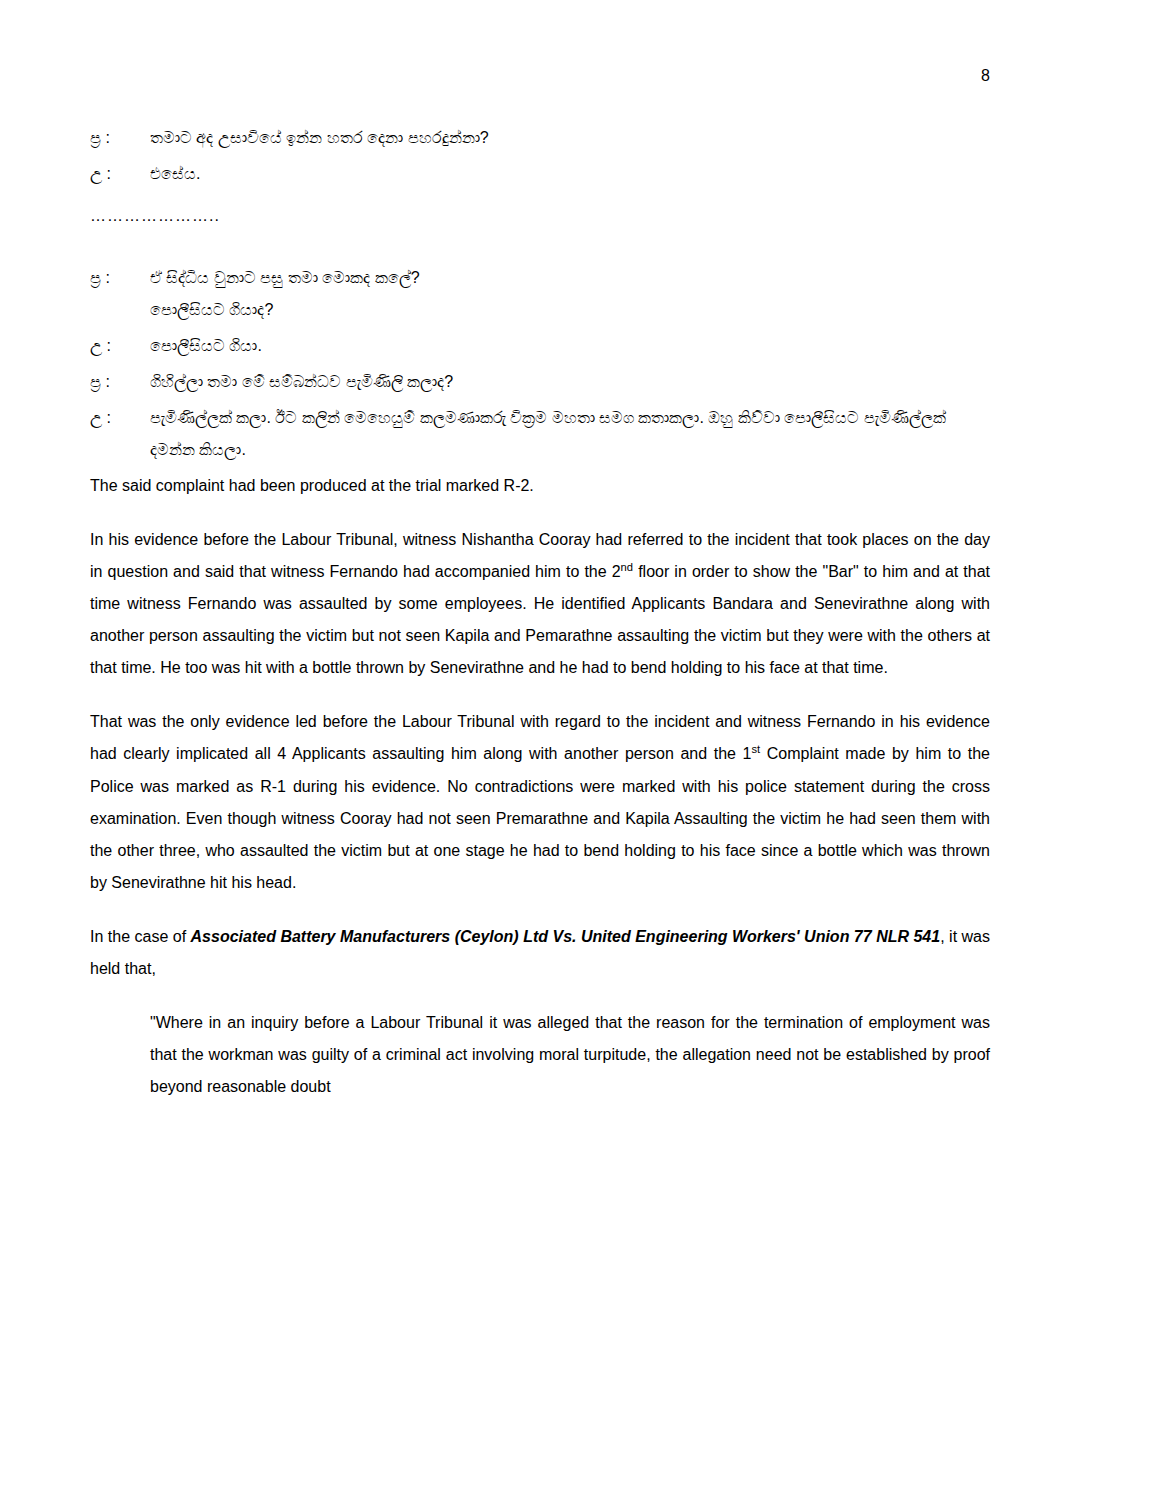8
ප්‍ර :
තමාට අද උසාවියේ ඉන්න හතර දෙනා පහරදුන්නා?
උ :
එසේය.
…………………..
ප්‍ර :
ඒ සිද්ධිය වුනාට පසු තමා මොකද කලේ?
පොලීසියට ගියාද?
උ :
පොලීසියට ගියා.
ප්‍ර :
ගිහිල්ලා තමා මේ සම්බන්ධව පැමිණිලි කලාද?
උ :
පැමිණිල්ලක් කලා. ඊට කලින් මෙහෙයුම් කලමණාකරු වික්‍රම මහතා සමග කතාකලා. ඔහු කිව්වා පොලීසියට පැමිණිල්ලක් දමන්න කියලා.
The said complaint had been produced at the trial marked R-2.
In his evidence before the Labour Tribunal, witness Nishantha Cooray had referred to the incident that took places on the day in question and said that witness Fernando had accompanied him to the 2nd floor in order to show the "Bar" to him and at that time witness Fernando was assaulted by some employees. He identified Applicants Bandara and Senevirathne along with another person assaulting the victim but not seen Kapila and Pemarathne assaulting the victim but they were with the others at that time. He too was hit with a bottle thrown by Senevirathne and he had to bend holding to his face at that time.
That was the only evidence led before the Labour Tribunal with regard to the incident and witness Fernando in his evidence had clearly implicated all 4 Applicants assaulting him along with another person and the 1st Complaint made by him to the Police was marked as R-1 during his evidence. No contradictions were marked with his police statement during the cross examination. Even though witness Cooray had not seen Premarathne and Kapila Assaulting the victim he had seen them with the other three, who assaulted the victim but at one stage he had to bend holding to his face since a bottle which was thrown by Senevirathne hit his head.
In the case of Associated Battery Manufacturers (Ceylon) Ltd Vs. United Engineering Workers' Union 77 NLR 541, it was held that,
"Where in an inquiry before a Labour Tribunal it was alleged that the reason for the termination of employment was that the workman was guilty of a criminal act involving moral turpitude, the allegation need not be established by proof beyond reasonable doubt